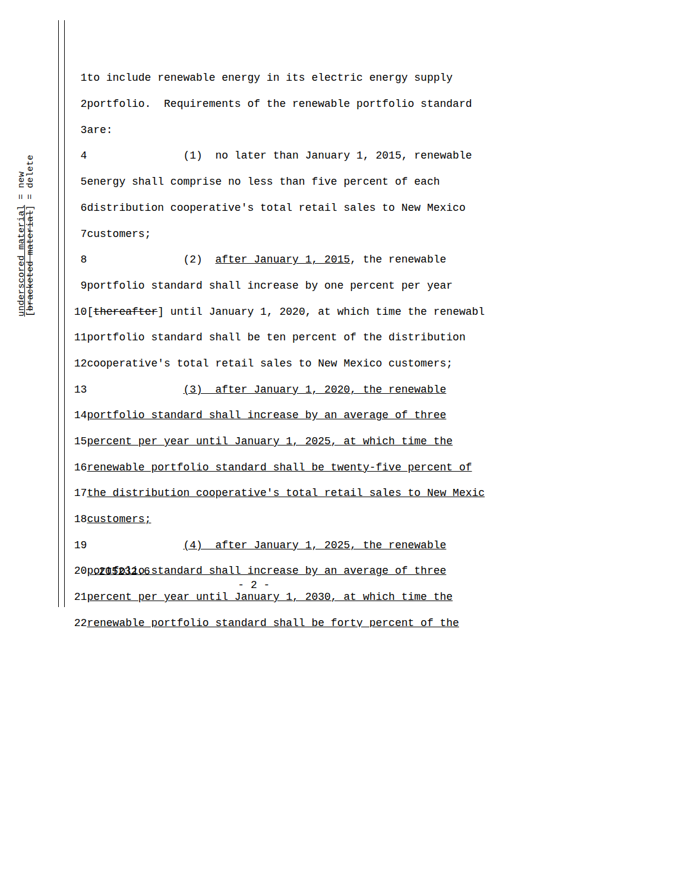underscored material = new
[bracketed material] = delete
| 1 | to include renewable energy in its electric energy supply |
| 2 | portfolio. Requirements of the renewable portfolio standard |
| 3 | are: |
| 4 | (1) no later than January 1, 2015, renewable |
| 5 | energy shall comprise no less than five percent of each |
| 6 | distribution cooperative's total retail sales to New Mexico |
| 7 | customers; |
| 8 | (2) after January 1, 2015 , the renewable |
| 9 | portfolio standard shall increase by one percent per year |
| 10 | [ thereafter ] until January 1, 2020, at which time the renewable |
| 11 | portfolio standard shall be ten percent of the distribution |
| 12 | cooperative's total retail sales to New Mexico customers; |
| 13 | (3) after January 1, 2020, the renewable |
| 14 | portfolio standard shall increase by an average of three |
| 15 | percent per year until January 1, 2025, at which time the |
| 16 | renewable portfolio standard shall be twenty-five percent of |
| 17 | the distribution cooperative's total retail sales to New Mexico |
| 18 | customers; |
| 19 | (4) after January 1, 2025, the renewable |
| 20 | portfolio standard shall increase by an average of three |
| 21 | percent per year until January 1, 2030, at which time the |
| 22 | renewable portfolio standard shall be forty percent of the |
| 23 | distribution cooperative's total retail sales to New Mexico |
| 24 | customers; |
| 25 | (5) after January 1, 2030, the renewable |
.205232.6
- 2 -